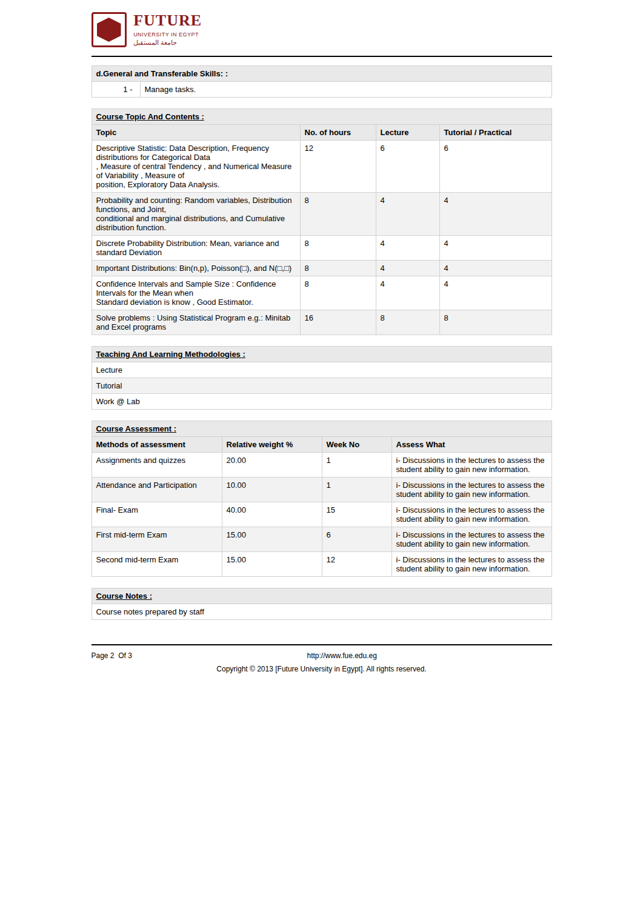FUTURE
UNIVERSITY IN EGYPT
جامعة المستقبل
| d.General and Transferable Skills: : |
| 1 - | Manage tasks. |
| Course Topic And Contents : |
| Topic | No. of hours | Lecture | Tutorial / Practical |
| Descriptive Statistic: Data Description, Frequency distributions for Categorical Data , Measure of central Tendency , and Numerical Measure of Variability , Measure of position, Exploratory Data Analysis. | 12 | 6 | 6 |
| Probability and counting: Random variables, Distribution functions, and Joint, conditional and marginal distributions, and Cumulative distribution function. | 8 | 4 | 4 |
| Discrete Probability Distribution: Mean, variance and standard Deviation | 8 | 4 | 4 |
| Important Distributions: Bin(n,p), Poisson(□), and N(□,□) | 8 | 4 | 4 |
| Confidence Intervals and Sample Size : Confidence Intervals for the Mean when Standard deviation is know , Good Estimator. | 8 | 4 | 4 |
| Solve problems : Using Statistical Program e.g.: Minitab and Excel programs | 16 | 8 | 8 |
| Teaching And Learning Methodologies : |
| Lecture |
| Tutorial |
| Work @ Lab |
| Course Assessment : |
| Methods of assessment | Relative weight % | Week No | Assess What |
| Assignments and quizzes | 20.00 | 1 | i- Discussions in the lectures to assess the student ability to gain new information. |
| Attendance and Participation | 10.00 | 1 | i- Discussions in the lectures to assess the student ability to gain new information. |
| Final- Exam | 40.00 | 15 | i- Discussions in the lectures to assess the student ability to gain new information. |
| First mid-term Exam | 15.00 | 6 | i- Discussions in the lectures to assess the student ability to gain new information. |
| Second mid-term Exam | 15.00 | 12 | i- Discussions in the lectures to assess the student ability to gain new information. |
| Course Notes : |
| Course notes prepared by staff |
Page 2 Of 3
http://www.fue.edu.eg
Copyright © 2013 [Future University in Egypt]. All rights reserved.